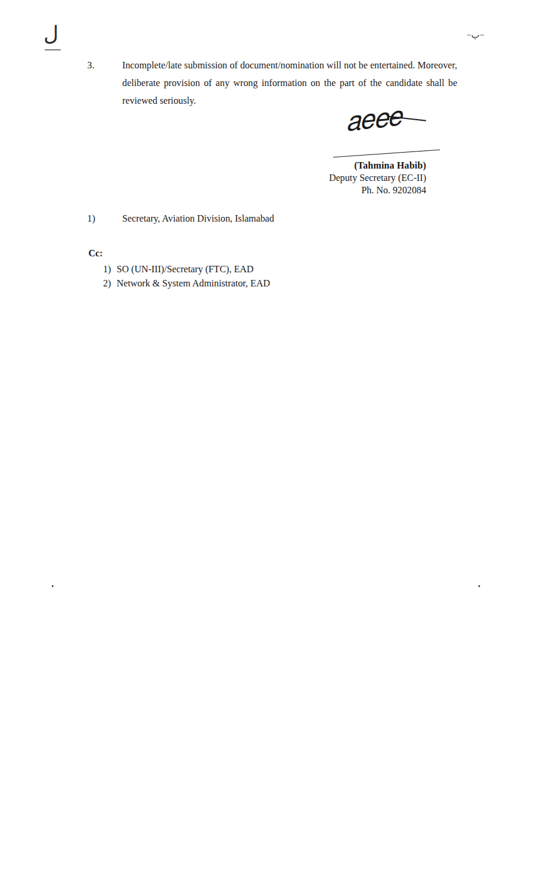ل —
−پ−
3.
Incomplete/late submission of document/nomination will not be entertained. Moreover, deliberate provision of any wrong information on the part of the candidate shall be reviewed seriously.
𝑎𝑒𝑒𝑒—
(Tahmina Habib)
Deputy Secretary (EC-II)
Ph. No. 9202084
1)
Secretary, Aviation Division, Islamabad
Cc:
1) SO (UN-III)/Secretary (FTC), EAD
2) Network & System Administrator, EAD